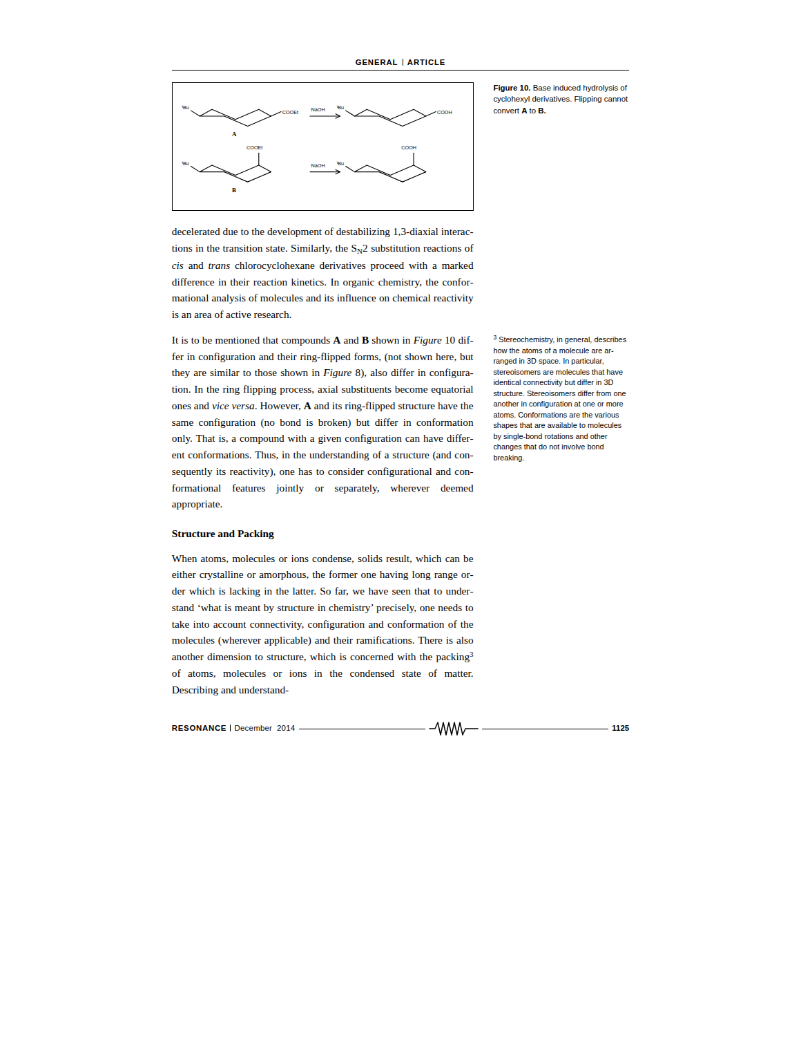GENERAL ARTICLE
tBu COOEt A NaOH tBu COOH tBu COOEt B NaOH tBu COOH
decelerated due to the development of destabilizing 1,3-diaxial interactions in the transition state. Similarly, the SN2 substitution reactions of cis and trans chlorocyclohexane derivatives proceed with a marked difference in their reaction kinetics. In organic chemistry, the conformational analysis of molecules and its influence on chemical reactivity is an area of active research.
It is to be mentioned that compounds A and B shown in Figure 10 differ in configuration and their ring-flipped forms, (not shown here, but they are similar to those shown in Figure 8), also differ in configuration. In the ring flipping process, axial substituents become equatorial ones and vice versa. However, A and its ring-flipped structure have the same configuration (no bond is broken) but differ in conformation only. That is, a compound with a given configuration can have different conformations. Thus, in the understanding of a structure (and consequently its reactivity), one has to consider configurational and conformational features jointly or separately, wherever deemed appropriate.
Structure and Packing
When atoms, molecules or ions condense, solids result, which can be either crystalline or amorphous, the former one having long range order which is lacking in the latter. So far, we have seen that to understand ‘what is meant by structure in chemistry’ precisely, one needs to take into account connectivity, configuration and conformation of the molecules (wherever applicable) and their ramifications. There is also another dimension to structure, which is concerned with the packing3 of atoms, molecules or ions in the condensed state of matter. Describing and understand-
Figure 10. Base induced hydrolysis of cyclohexyl derivatives. Flipping cannot convert A to B.
3 Stereochemistry, in general, describes how the atoms of a molecule are arranged in 3D space. In particular, stereoisomers are molecules that have identical connectivity but differ in 3D structure. Stereoisomers differ from one another in configuration at one or more atoms. Conformations are the various shapes that are available to molecules by single-bond rotations and other changes that do not involve bond breaking.
RESONANCE December 2014
1125